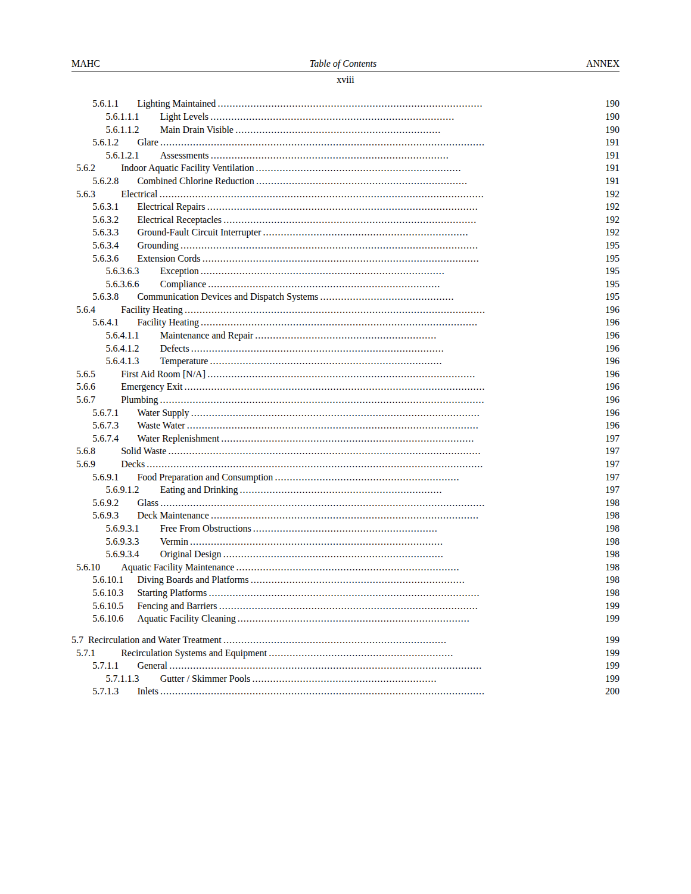MAHC Table of Contents ANNEX
xviii
5.6.1.1 Lighting Maintained......................................................................................... 190
5.6.1.1.1 Light Levels.................................................................................. 190
5.6.1.1.2 Main Drain Visible..................................................................... 190
5.6.1.2 Glare............................................................................................................. 191
5.6.1.2.1 Assessments................................................................................ 191
5.6.2 Indoor Aquatic Facility Ventilation..................................................................... 191
5.6.2.8 Combined Chlorine Reduction....................................................................... 191
5.6.3 Electrical............................................................................................................. 192
5.6.3.1 Electrical Repairs........................................................................................... 192
5.6.3.2 Electrical Receptacles..................................................................................... 192
5.6.3.3 Ground-Fault Circuit Interrupter..................................................................... 192
5.6.3.4 Grounding.................................................................................................... 195
5.6.3.6 Extension Cords............................................................................................. 195
5.6.3.6.3 Exception.................................................................................. 195
5.6.3.6.6 Compliance.............................................................................. 195
5.6.3.8 Communication Devices and Dispatch Systems............................................. 195
5.6.4 Facility Heating..................................................................................................... 196
5.6.4.1 Facility Heating............................................................................................. 196
5.6.4.1.1 Maintenance and Repair............................................................. 196
5.6.4.1.2 Defects..................................................................................... 196
5.6.4.1.3 Temperature.............................................................................. 196
5.6.5 First Aid Room [N/A].......................................................................................... 196
5.6.6 Emergency Exit..................................................................................................... 196
5.6.7 Plumbing............................................................................................................. 196
5.6.7.1 Water Supply................................................................................................. 196
5.6.7.3 Waste Water.................................................................................................. 196
5.6.7.4 Water Replenishment..................................................................................... 197
5.6.8 Solid Waste......................................................................................................... 197
5.6.9 Decks................................................................................................................. 197
5.6.9.1 Food Preparation and Consumption.............................................................. 197
5.6.9.1.2 Eating and Drinking.................................................................... 197
5.6.9.2 Glass............................................................................................................. 198
5.6.9.3 Deck Maintenance.......................................................................................... 198
5.6.9.3.1 Free From Obstructions.............................................................. 198
5.6.9.3.3 Vermin..................................................................................... 198
5.6.9.3.4 Original Design.......................................................................... 198
5.6.10 Aquatic Facility Maintenance........................................................................... 198
5.6.10.1 Diving Boards and Platforms........................................................................ 198
5.6.10.3 Starting Platforms........................................................................................... 198
5.6.10.5 Fencing and Barriers....................................................................................... 199
5.6.10.6 Aquatic Facility Cleaning.............................................................................. 199
5.7 Recirculation and Water Treatment........................................................................... 199
5.7.1 Recirculation Systems and Equipment.............................................................. 199
5.7.1.1 General......................................................................................................... 199
5.7.1.1.3 Gutter / Skimmer Pools.............................................................. 199
5.7.1.3 Inlets............................................................................................................. 200